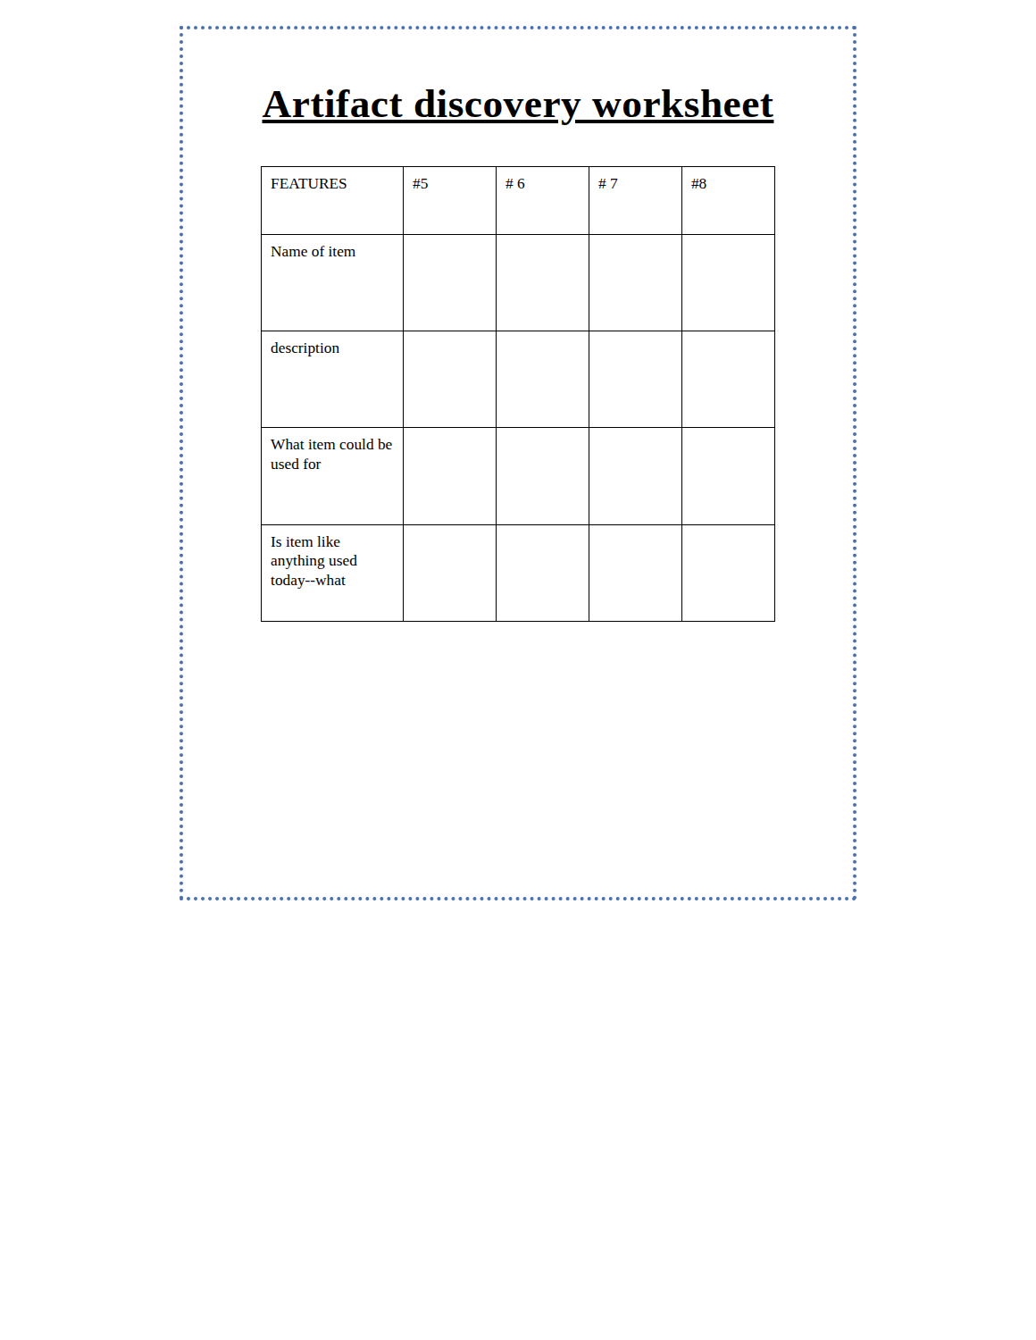Artifact discovery worksheet
| FEATURES | #5 | # 6 | # 7 | #8 |
| Name of item | | | | |
| description | | | | |
| What item could be used for | | | | |
| Is item like anything used today--what | | | | |